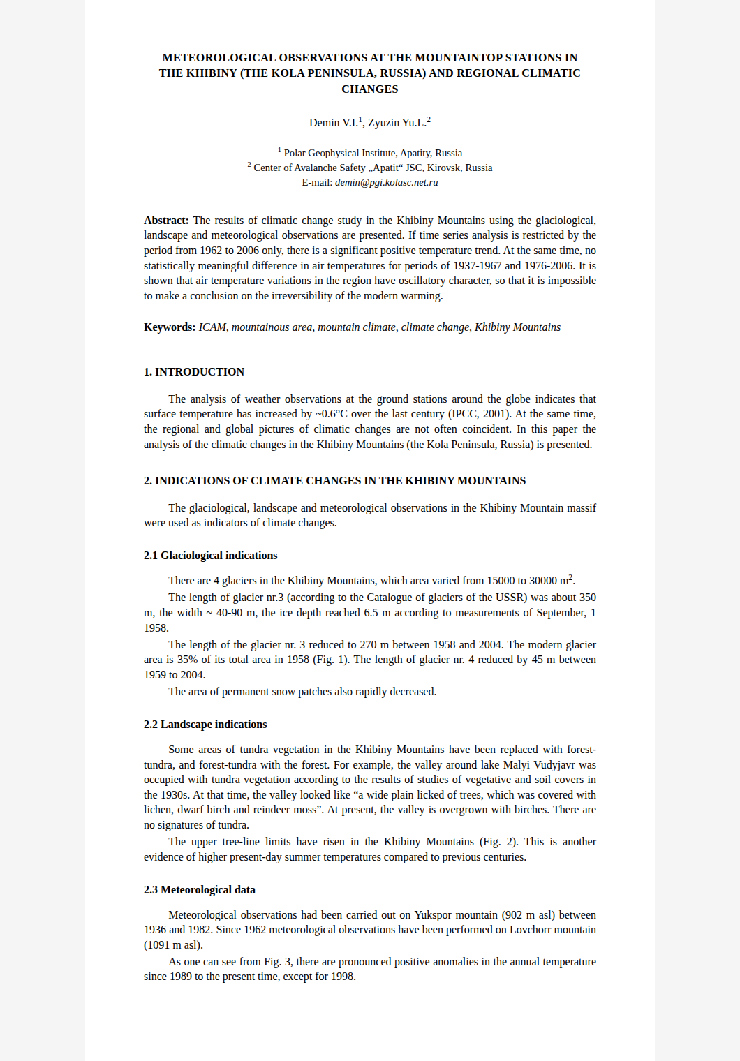Meteorological observations at the mountaintop stations in
the Khibiny (the Kola Peninsula, Russia) and regional climatic changes
Demin V.I.1, Zyuzin Yu.L.2
1 Polar Geophysical Institute, Apatity, Russia
2 Center of Avalanche Safety „Apatit“ JSC, Kirovsk, Russia
E-mail: demin@pgi.kolasc.net.ru
Abstract: The results of climatic change study in the Khibiny Mountains using the glaciological, landscape and meteorological observations are presented. If time series analysis is restricted by the period from 1962 to 2006 only, there is a significant positive temperature trend. At the same time, no statistically meaningful difference in air temperatures for periods of 1937-1967 and 1976-2006. It is shown that air temperature variations in the region have oscillatory character, so that it is impossible to make a conclusion on the irreversibility of the modern warming.
Keywords: ICAM, mountainous area, mountain climate, climate change, Khibiny Mountains
1. Introduction
The analysis of weather observations at the ground stations around the globe indicates that surface temperature has increased by ~0.6°C over the last century (IPCC, 2001). At the same time, the regional and global pictures of climatic changes are not often coincident. In this paper the analysis of the climatic changes in the Khibiny Mountains (the Kola Peninsula, Russia) is presented.
2. Indications of climate changes in the Khibiny Mountains
The glaciological, landscape and meteorological observations in the Khibiny Mountain massif were used as indicators of climate changes.
2.1 Glaciological indications
There are 4 glaciers in the Khibiny Mountains, which area varied from 15000 to 30000 m2.
The length of glacier nr.3 (according to the Catalogue of glaciers of the USSR) was about 350 m, the width ~ 40-90 m, the ice depth reached 6.5 m according to measurements of September, 1 1958.
The length of the glacier nr. 3 reduced to 270 m between 1958 and 2004. The modern glacier area is 35% of its total area in 1958 (Fig. 1). The length of glacier nr. 4 reduced by 45 m between 1959 to 2004.
The area of permanent snow patches also rapidly decreased.
2.2 Landscape indications
Some areas of tundra vegetation in the Khibiny Mountains have been replaced with forest-tundra, and forest-tundra with the forest. For example, the valley around lake Malyi Vudyjavr was occupied with tundra vegetation according to the results of studies of vegetative and soil covers in the 1930s. At that time, the valley looked like “a wide plain licked of trees, which was covered with lichen, dwarf birch and reindeer moss”. At present, the valley is overgrown with birches. There are no signatures of tundra.
The upper tree-line limits have risen in the Khibiny Mountains (Fig. 2). This is another evidence of higher present-day summer temperatures compared to previous centuries.
2.3 Meteorological data
Meteorological observations had been carried out on Yukspor mountain (902 m asl) between 1936 and 1982. Since 1962 meteorological observations have been performed on Lovchorr mountain (1091 m asl).
As one can see from Fig. 3, there are pronounced positive anomalies in the annual temperature since 1989 to the present time, except for 1998.